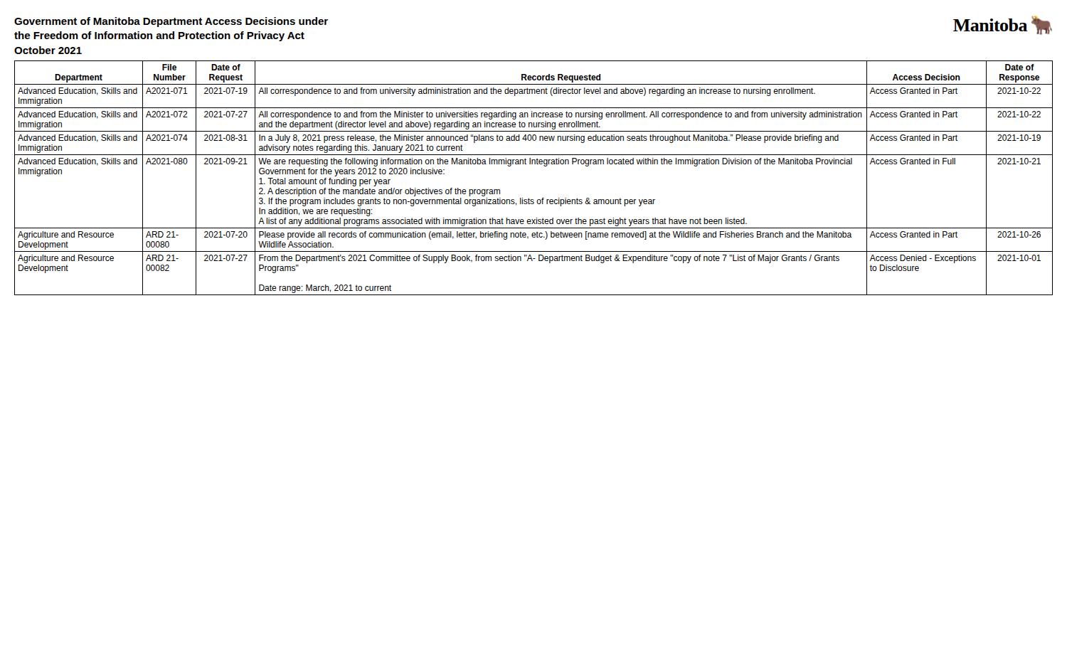Government of Manitoba Department Access Decisions under
the Freedom of Information and Protection of Privacy Act
October 2021
Manitoba🐂
| Department | File Number | Date of Request | Records Requested | Access Decision | Date of Response |
| --- | --- | --- | --- | --- | --- |
| Advanced Education, Skills and Immigration | A2021-071 | 2021-07-19 | All correspondence to and from university administration and the department (director level and above) regarding an increase to nursing enrollment. | Access Granted in Part | 2021-10-22 |
| Advanced Education, Skills and Immigration | A2021-072 | 2021-07-27 | All correspondence to and from the Minister to universities regarding an increase to nursing enrollment. All correspondence to and from university administration and the department (director level and above) regarding an increase to nursing enrollment. | Access Granted in Part | 2021-10-22 |
| Advanced Education, Skills and Immigration | A2021-074 | 2021-08-31 | In a July 8, 2021 press release, the Minister announced “plans to add 400 new nursing education seats throughout Manitoba.” Please provide briefing and advisory notes regarding this. January 2021 to current | Access Granted in Part | 2021-10-19 |
| Advanced Education, Skills and Immigration | A2021-080 | 2021-09-21 | We are requesting the following information on the Manitoba Immigrant Integration Program located within the Immigration Division of the Manitoba Provincial Government for the years 2012 to 2020 inclusive: 1. Total amount of funding per year 2. A description of the mandate and/or objectives of the program 3. If the program includes grants to non-governmental organizations, lists of recipients & amount per year In addition, we are requesting: A list of any additional programs associated with immigration that have existed over the past eight years that have not been listed. | Access Granted in Full | 2021-10-21 |
| Agriculture and Resource Development | ARD 21-00080 | 2021-07-20 | Please provide all records of communication (email, letter, briefing note, etc.) between [name removed] at the Wildlife and Fisheries Branch and the Manitoba Wildlife Association. | Access Granted in Part | 2021-10-26 |
| Agriculture and Resource Development | ARD 21-00082 | 2021-07-27 | From the Department's 2021 Committee of Supply Book, from section "A- Department Budget & Expenditure "copy of note 7 "List of Major Grants / Grants Programs" Date range: March, 2021 to current | Access Denied - Exceptions to Disclosure | 2021-10-01 |